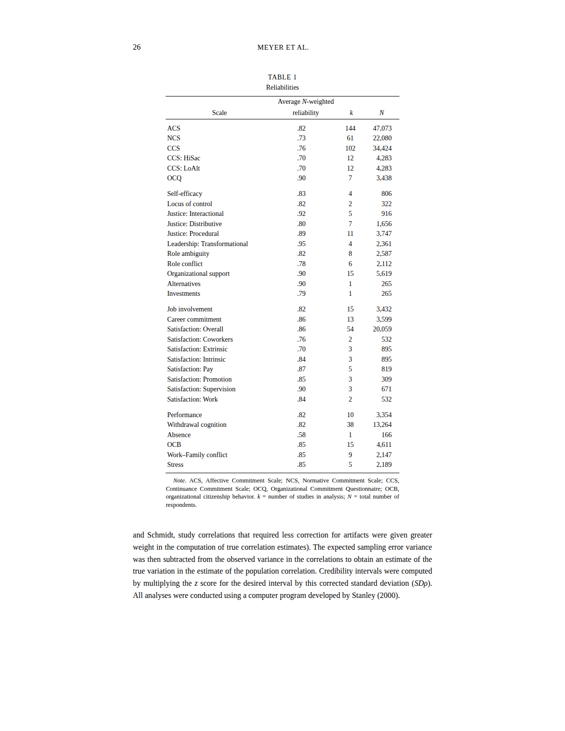26
MEYER ET AL.
TABLE 1
Reliabilities
| | Average N -weighted | | |
| --- | --- | --- | --- |
| Scale | reliability | k | N |
| ACS | .82 | 144 | 47,073 |
| NCS | .73 | 61 | 22,080 |
| CCS | .76 | 102 | 34,424 |
| CCS: HiSac | .70 | 12 | 4,283 |
| CCS: LoAlt | .70 | 12 | 4,283 |
| OCQ | .90 | 7 | 3,438 |
| Self-efficacy | .83 | 4 | 806 |
| Locus of control | .82 | 2 | 322 |
| Justice: Interactional | .92 | 5 | 916 |
| Justice: Distributive | .80 | 7 | 1,656 |
| Justice: Procedural | .89 | 11 | 3,747 |
| Leadership: Transformational | .95 | 4 | 2,361 |
| Role ambiguity | .82 | 8 | 2,587 |
| Role conflict | .78 | 6 | 2,112 |
| Organizational support | .90 | 15 | 5,619 |
| Alternatives | .90 | 1 | 265 |
| Investments | .79 | 1 | 265 |
| Job involvement | .82 | 15 | 3,432 |
| Career commitment | .86 | 13 | 3,599 |
| Satisfaction: Overall | .86 | 54 | 20,059 |
| Satisfaction: Coworkers | .76 | 2 | 532 |
| Satisfaction: Extrinsic | .70 | 3 | 895 |
| Satisfaction: Intrinsic | .84 | 3 | 895 |
| Satisfaction: Pay | .87 | 5 | 819 |
| Satisfaction: Promotion | .85 | 3 | 309 |
| Satisfaction: Supervision | .90 | 3 | 671 |
| Satisfaction: Work | .84 | 2 | 532 |
| Performance | .82 | 10 | 3,354 |
| Withdrawal cognition | .82 | 38 | 13,264 |
| Absence | .58 | 1 | 166 |
| OCB | .85 | 15 | 4,611 |
| Work–Family conflict | .85 | 9 | 2,147 |
| Stress | .85 | 5 | 2,189 |
Note. ACS, Affective Commitment Scale; NCS, Normative Commitment Scale; CCS, Continuance Commitment Scale; OCQ, Organizational Commitment Questionnaire; OCB, organizational citizenship behavior. k = number of studies in analysis; N = total number of respondents.
and Schmidt, study correlations that required less correction for artifacts were given greater weight in the computation of true correlation estimates). The expected sampling error variance was then subtracted from the observed variance in the correlations to obtain an estimate of the true variation in the estimate of the population correlation. Credibility intervals were computed by multiplying the z score for the desired interval by this corrected standard deviation (SDρ). All analyses were conducted using a computer program developed by Stanley (2000).